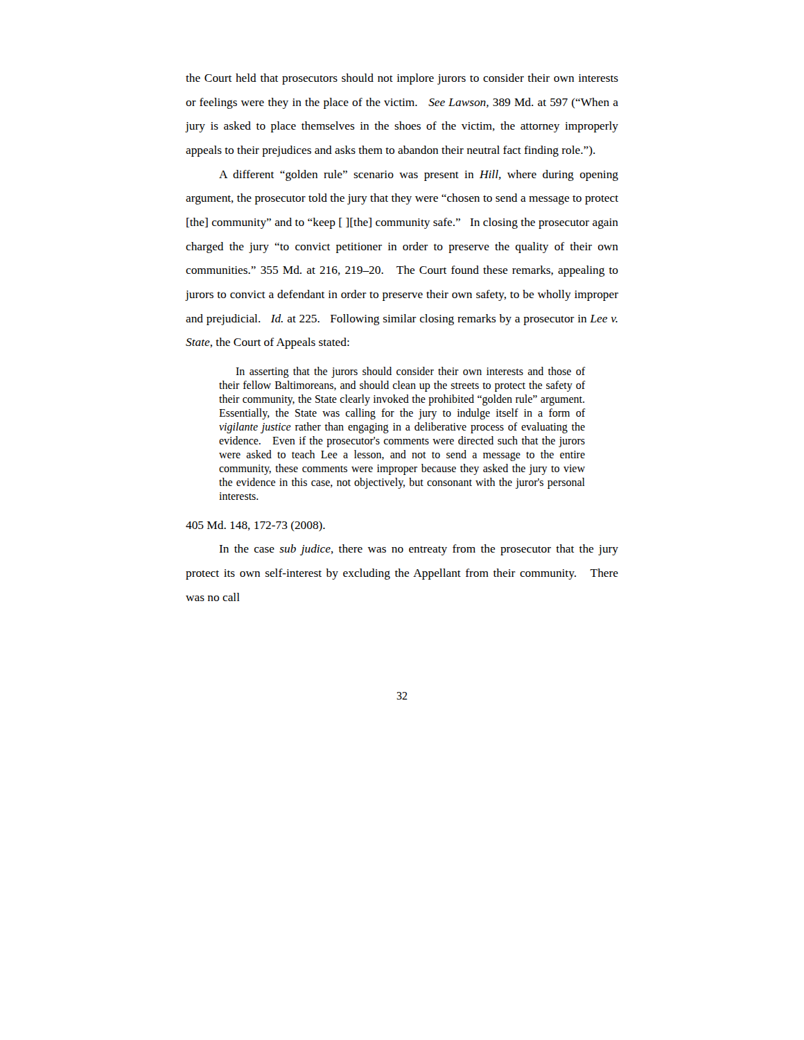the Court held that prosecutors should not implore jurors to consider their own interests or feelings were they in the place of the victim. See Lawson, 389 Md. at 597 (“When a jury is asked to place themselves in the shoes of the victim, the attorney improperly appeals to their prejudices and asks them to abandon their neutral fact finding role.”).
A different “golden rule” scenario was present in Hill, where during opening argument, the prosecutor told the jury that they were “chosen to send a message to protect [the] community” and to “keep [ ][the] community safe.” In closing the prosecutor again charged the jury “to convict petitioner in order to preserve the quality of their own communities.” 355 Md. at 216, 219–20. The Court found these remarks, appealing to jurors to convict a defendant in order to preserve their own safety, to be wholly improper and prejudicial. Id. at 225. Following similar closing remarks by a prosecutor in Lee v. State, the Court of Appeals stated:
In asserting that the jurors should consider their own interests and those of their fellow Baltimoreans, and should clean up the streets to protect the safety of their community, the State clearly invoked the prohibited “golden rule” argument. Essentially, the State was calling for the jury to indulge itself in a form of vigilante justice rather than engaging in a deliberative process of evaluating the evidence. Even if the prosecutor's comments were directed such that the jurors were asked to teach Lee a lesson, and not to send a message to the entire community, these comments were improper because they asked the jury to view the evidence in this case, not objectively, but consonant with the juror's personal interests.
405 Md. 148, 172-73 (2008).
In the case sub judice, there was no entreaty from the prosecutor that the jury protect its own self-interest by excluding the Appellant from their community. There was no call
32